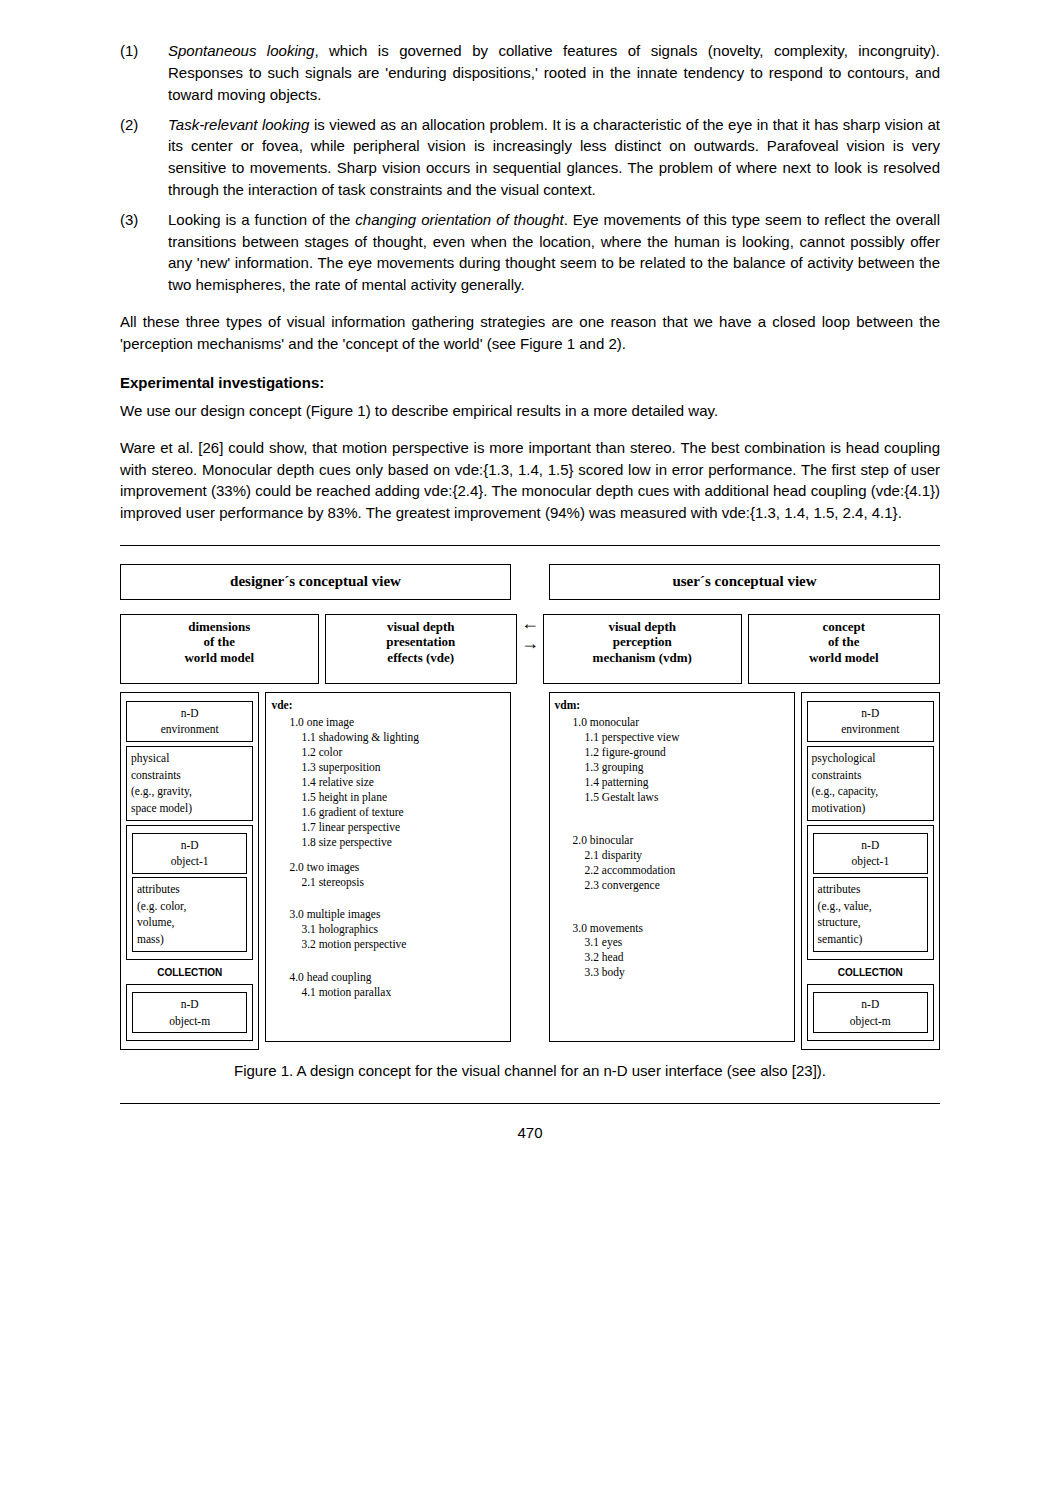(1) Spontaneous looking, which is governed by collative features of signals (novelty, complexity, incongruity). Responses to such signals are 'enduring dispositions,' rooted in the innate tendency to respond to contours, and toward moving objects.
(2) Task-relevant looking is viewed as an allocation problem. It is a characteristic of the eye in that it has sharp vision at its center or fovea, while peripheral vision is increasingly less distinct on outwards. Parafoveal vision is very sensitive to movements. Sharp vision occurs in sequential glances. The problem of where next to look is resolved through the interaction of task constraints and the visual context.
(3) Looking is a function of the changing orientation of thought. Eye movements of this type seem to reflect the overall transitions between stages of thought, even when the location, where the human is looking, cannot possibly offer any 'new' information. The eye movements during thought seem to be related to the balance of activity between the two hemispheres, the rate of mental activity generally.
All these three types of visual information gathering strategies are one reason that we have a closed loop between the 'perception mechanisms' and the 'concept of the world' (see Figure 1 and 2).
Experimental investigations:
We use our design concept (Figure 1) to describe empirical results in a more detailed way.
Ware et al. [26] could show, that motion perspective is more important than stereo. The best combination is head coupling with stereo. Monocular depth cues only based on vde:{1.3, 1.4, 1.5} scored low in error performance. The first step of user improvement (33%) could be reached adding vde:{2.4}. The monocular depth cues with additional head coupling (vde:{4.1}) improved user performance by 83%. The greatest improvement (94%) was measured with vde:{1.3, 1.4, 1.5, 2.4, 4.1}.
| designer´s conceptual view | | user´s conceptual view |
| dimensions of the world model | visual depth presentation effects (vde) | ← → | visual depth perception mechanism (vdm) | concept of the world model |
| n-D environment physical constraints (e.g., gravity, space model) n-D object-1 attributes (e.g. color, volume, mass) COLLECTION n-D object-m | vde: 1.0 one image 1.1 shadowing & lighting 1.2 color 1.3 superposition 1.4 relative size 1.5 height in plane 1.6 gradient of texture 1.7 linear perspective 1.8 size perspective 2.0 two images 2.1 stereopsis 3.0 multiple images 3.1 holographics 3.2 motion perspective 4.0 head coupling 4.1 motion parallax | | vdm: 1.0 monocular 1.1 perspective view 1.2 figure-ground 1.3 grouping 1.4 patterning 1.5 Gestalt laws 2.0 binocular 2.1 disparity 2.2 accommodation 2.3 convergence 3.0 movements 3.1 eyes 3.2 head 3.3 body | n-D environment psychological constraints (e.g., capacity, motivation) n-D object-1 attributes (e.g., value, structure, semantic) COLLECTION n-D object-m |
Figure 1. A design concept for the visual channel for an n-D user interface (see also [23]).
470